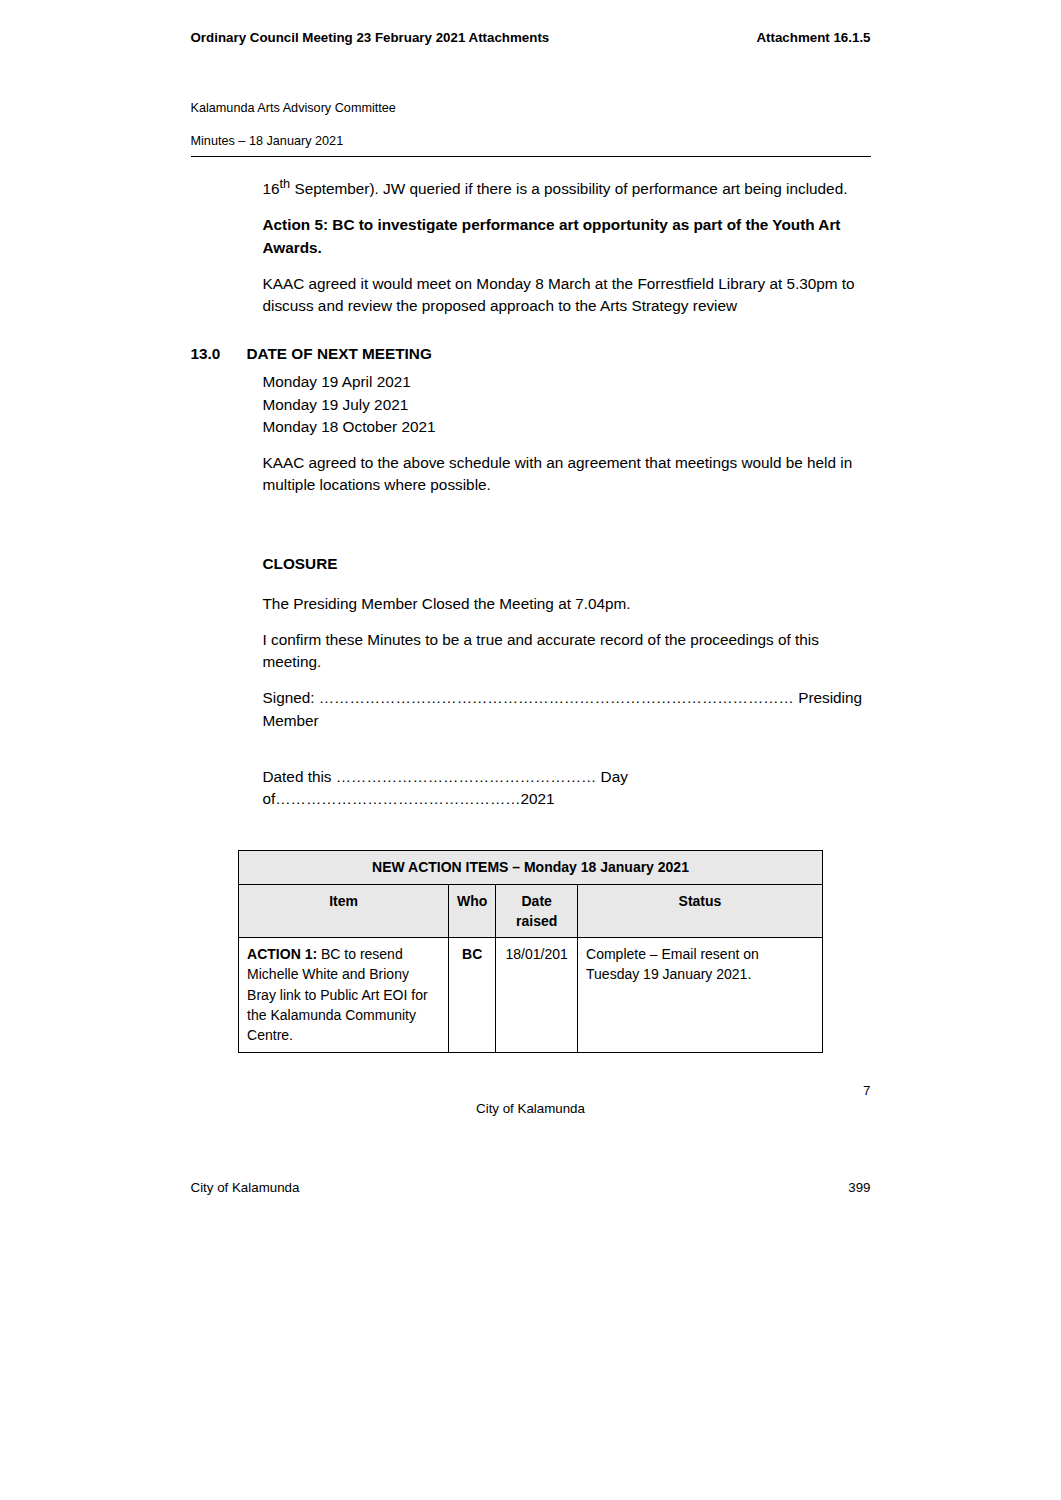Ordinary Council Meeting 23 February 2021 Attachments
Attachment 16.1.5
Kalamunda Arts Advisory Committee
Minutes – 18 January 2021
16th September). JW queried if there is a possibility of performance art being included.
Action 5: BC to investigate performance art opportunity as part of the Youth Art Awards.
KAAC agreed it would meet on Monday 8 March at the Forrestfield Library at 5.30pm to discuss and review the proposed approach to the Arts Strategy review
13.0
Date of Next Meeting
Monday 19 April 2021
Monday 19 July 2021
Monday 18 October 2021
KAAC agreed to the above schedule with an agreement that meetings would be held in multiple locations where possible.
CLOSURE
The Presiding Member Closed the Meeting at 7.04pm.
I confirm these Minutes to be a true and accurate record of the proceedings of this meeting.
Signed: ………………………………………………………………………………… Presiding Member
Dated this …………………………………………… Day of…………………………………………2021
| NEW ACTION ITEMS – Monday 18 January 2021 |
| --- |
| Item | Who | Date raised | Status |
| ACTION 1: BC to resend Michelle White and Briony Bray link to Public Art EOI for the Kalamunda Community Centre. | BC | 18/01/201 | Complete – Email resent on Tuesday 19 January 2021. |
7
City of Kalamunda
City of Kalamunda
399